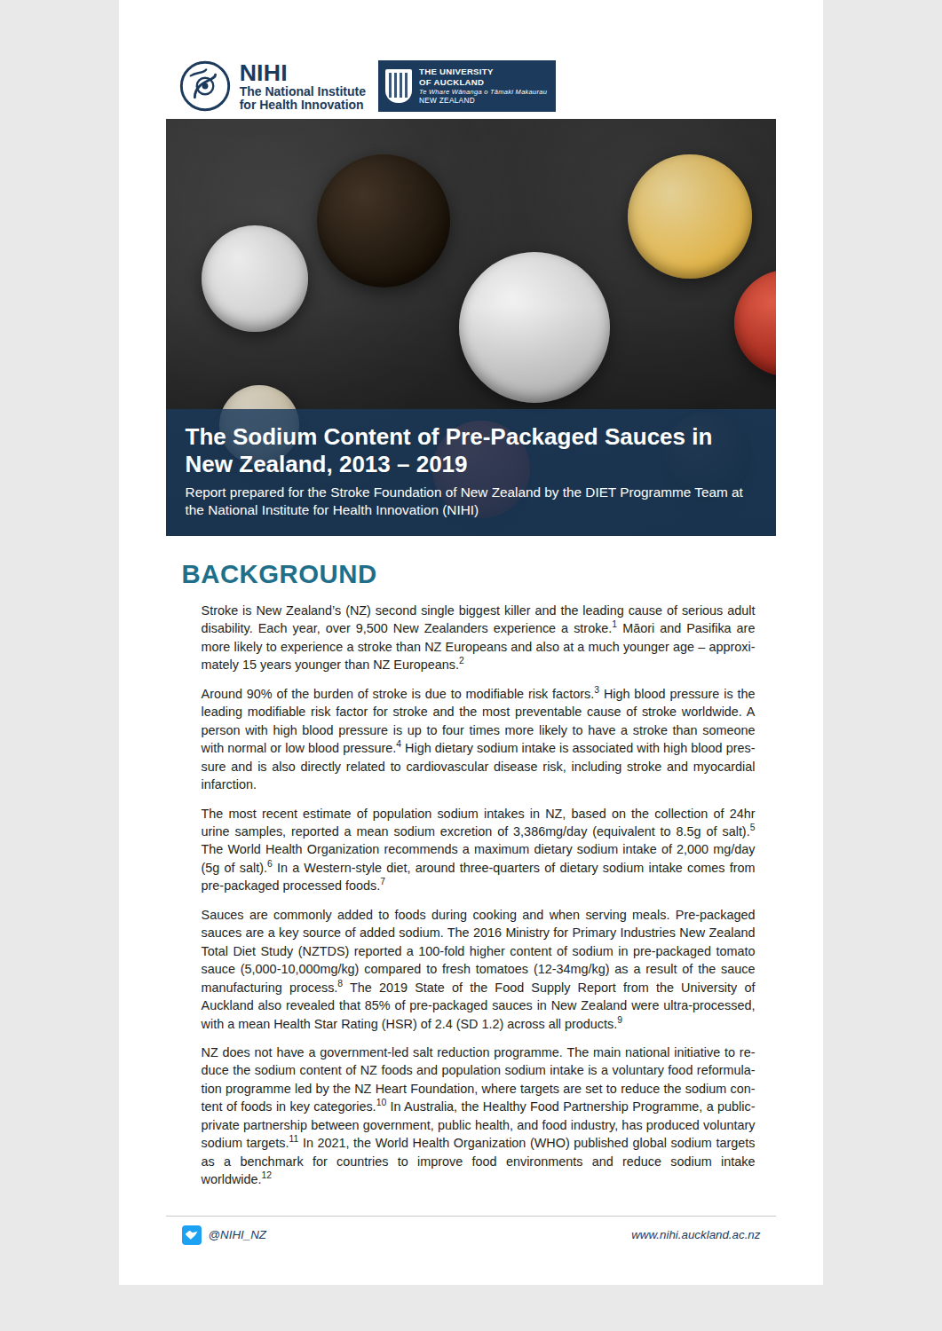NIHI The National Institute for Health Innovation
The University
of Auckland
Te Whare Wānanga o Tāmaki Makaurau
New Zealand
The Sodium Content of Pre-Packaged Sauces in New Zealand, 2013 – 2019
Report prepared for the Stroke Foundation of New Zealand by the DIET Programme Team at the National Institute for Health Innovation (NIHI)
BACKGROUND
Stroke is New Zealand’s (NZ) second single biggest killer and the leading cause of serious adult disability. Each year, over 9,500 New Zealanders experience a stroke.1 Māori and Pasifika are more likely to experience a stroke than NZ Europeans and also at a much younger age – approximately 15 years younger than NZ Europeans.2
Around 90% of the burden of stroke is due to modifiable risk factors.3 High blood pressure is the leading modifiable risk factor for stroke and the most preventable cause of stroke worldwide. A person with high blood pressure is up to four times more likely to have a stroke than someone with normal or low blood pressure.4 High dietary sodium intake is associated with high blood pressure and is also directly related to cardiovascular disease risk, including stroke and myocardial infarction.
The most recent estimate of population sodium intakes in NZ, based on the collection of 24hr urine samples, reported a mean sodium excretion of 3,386mg/day (equivalent to 8.5g of salt).5 The World Health Organization recommends a maximum dietary sodium intake of 2,000 mg/day (5g of salt).6 In a Western-style diet, around three-quarters of dietary sodium intake comes from pre-packaged processed foods.7
Sauces are commonly added to foods during cooking and when serving meals. Pre-packaged sauces are a key source of added sodium. The 2016 Ministry for Primary Industries New Zealand Total Diet Study (NZTDS) reported a 100-fold higher content of sodium in pre-packaged tomato sauce (5,000-10,000mg/kg) compared to fresh tomatoes (12-34mg/kg) as a result of the sauce manufacturing process.8 The 2019 State of the Food Supply Report from the University of Auckland also revealed that 85% of pre-packaged sauces in New Zealand were ultra-processed, with a mean Health Star Rating (HSR) of 2.4 (SD 1.2) across all products.9
NZ does not have a government-led salt reduction programme. The main national initiative to reduce the sodium content of NZ foods and population sodium intake is a voluntary food reformulation programme led by the NZ Heart Foundation, where targets are set to reduce the sodium content of foods in key categories.10 In Australia, the Healthy Food Partnership Programme, a public-private partnership between government, public health, and food industry, has produced voluntary sodium targets.11 In 2021, the World Health Organization (WHO) published global sodium targets as a benchmark for countries to improve food environments and reduce sodium intake worldwide.12
@NIHI_NZ
www.nihi.auckland.ac.nz